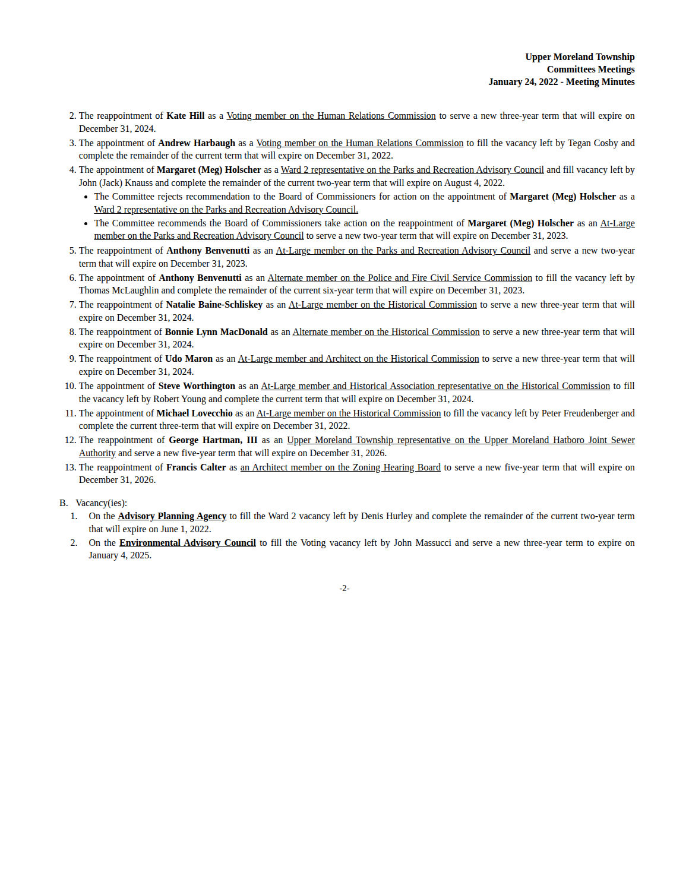Upper Moreland Township
Committees Meetings
January 24, 2022 - Meeting Minutes
The reappointment of Kate Hill as a Voting member on the Human Relations Commission to serve a new three-year term that will expire on December 31, 2024.
The appointment of Andrew Harbaugh as a Voting member on the Human Relations Commission to fill the vacancy left by Tegan Cosby and complete the remainder of the current term that will expire on December 31, 2022.
The appointment of Margaret (Meg) Holscher as a Ward 2 representative on the Parks and Recreation Advisory Council and fill vacancy left by John (Jack) Knauss and complete the remainder of the current two-year term that will expire on August 4, 2022.
The Committee rejects recommendation to the Board of Commissioners for action on the appointment of Margaret (Meg) Holscher as a Ward 2 representative on the Parks and Recreation Advisory Council.
The Committee recommends the Board of Commissioners take action on the reappointment of Margaret (Meg) Holscher as an At-Large member on the Parks and Recreation Advisory Council to serve a new two-year term that will expire on December 31, 2023.
The reappointment of Anthony Benvenutti as an At-Large member on the Parks and Recreation Advisory Council and serve a new two-year term that will expire on December 31, 2023.
The appointment of Anthony Benvenutti as an Alternate member on the Police and Fire Civil Service Commission to fill the vacancy left by Thomas McLaughlin and complete the remainder of the current six-year term that will expire on December 31, 2023.
The reappointment of Natalie Baine-Schliskey as an At-Large member on the Historical Commission to serve a new three-year term that will expire on December 31, 2024.
The reappointment of Bonnie Lynn MacDonald as an Alternate member on the Historical Commission to serve a new three-year term that will expire on December 31, 2024.
The reappointment of Udo Maron as an At-Large member and Architect on the Historical Commission to serve a new three-year term that will expire on December 31, 2024.
The appointment of Steve Worthington as an At-Large member and Historical Association representative on the Historical Commission to fill the vacancy left by Robert Young and complete the current term that will expire on December 31, 2024.
The appointment of Michael Lovecchio as an At-Large member on the Historical Commission to fill the vacancy left by Peter Freudenberger and complete the current three-term that will expire on December 31, 2022.
The reappointment of George Hartman, III as an Upper Moreland Township representative on the Upper Moreland Hatboro Joint Sewer Authority and serve a new five-year term that will expire on December 31, 2026.
The reappointment of Francis Calter as an Architect member on the Zoning Hearing Board to serve a new five-year term that will expire on December 31, 2026.
B. Vacancy(ies):
1. On the Advisory Planning Agency to fill the Ward 2 vacancy left by Denis Hurley and complete the remainder of the current two-year term that will expire on June 1, 2022.
2. On the Environmental Advisory Council to fill the Voting vacancy left by John Massucci and serve a new three-year term to expire on January 4, 2025.
-2-